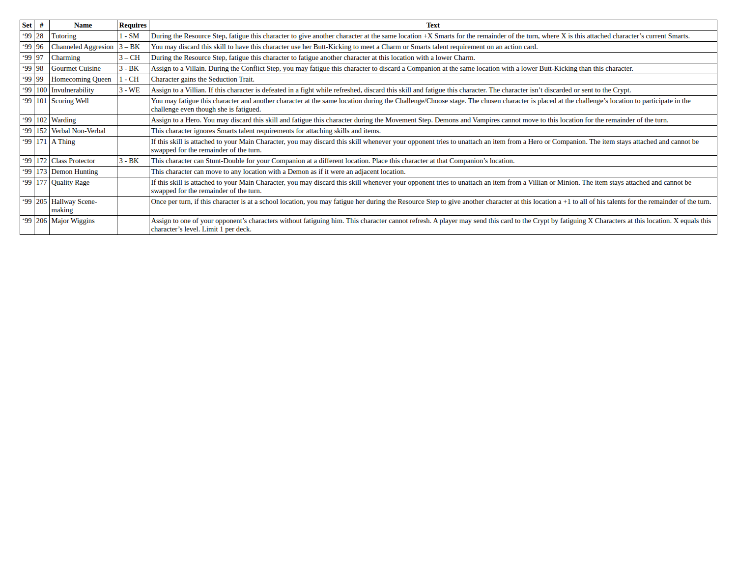| Set | # | Name | Requires | Text |
| --- | --- | --- | --- | --- |
| ‘99 | 28 | Tutoring | 1 - SM | During the Resource Step, fatigue this character to give another character at the same location +X Smarts for the remainder of the turn, where X is this attached character’s current Smarts. |
| ‘99 | 96 | Channeled Aggresion | 3 – BK | You may discard this skill to have this character use her Butt-Kicking to meet a Charm or Smarts talent requirement on an action card. |
| ‘99 | 97 | Charming | 3 – CH | During the Resource Step, fatigue this character to fatigue another character at this location with a lower Charm. |
| ‘99 | 98 | Gourmet Cuisine | 3 - BK | Assign to a Villain. During the Conflict Step, you may fatigue this character to discard a Companion at the same location with a lower Butt-Kicking than this character. |
| ‘99 | 99 | Homecoming Queen | 1 - CH | Character gains the Seduction Trait. |
| ‘99 | 100 | Invulnerability | 3 - WE | Assign to a Villian. If this character is defeated in a fight while refreshed, discard this skill and fatigue this character. The character isn’t discarded or sent to the Crypt. |
| ‘99 | 101 | Scoring Well | | You may fatigue this character and another character at the same location during the Challenge/Choose stage. The chosen character is placed at the challenge’s location to participate in the challenge even though she is fatigued. |
| ‘99 | 102 | Warding | | Assign to a Hero. You may discard this skill and fatigue this character during the Movement Step. Demons and Vampires cannot move to this location for the remainder of the turn. |
| ‘99 | 152 | Verbal Non-Verbal | | This character ignores Smarts talent requirements for attaching skills and items. |
| ‘99 | 171 | A Thing | | If this skill is attached to your Main Character, you may discard this skill whenever your opponent tries to unattach an item from a Hero or Companion. The item stays attached and cannot be swapped for the remainder of the turn. |
| ‘99 | 172 | Class Protector | 3 - BK | This character can Stunt-Double for your Companion at a different location. Place this character at that Companion’s location. |
| ‘99 | 173 | Demon Hunting | | This character can move to any location with a Demon as if it were an adjacent location. |
| ‘99 | 177 | Quality Rage | | If this skill is attached to your Main Character, you may discard this skill whenever your opponent tries to unattach an item from a Villian or Minion. The item stays attached and cannot be swapped for the remainder of the turn. |
| ‘99 | 205 | Hallway Scene-making | | Once per turn, if this character is at a school location, you may fatigue her during the Resource Step to give another character at this location a +1 to all of his talents for the remainder of the turn. |
| ‘99 | 206 | Major Wiggins | | Assign to one of your opponent’s characters without fatiguing him. This character cannot refresh. A player may send this card to the Crypt by fatiguing X Characters at this location. X equals this character’s level. Limit 1 per deck. |